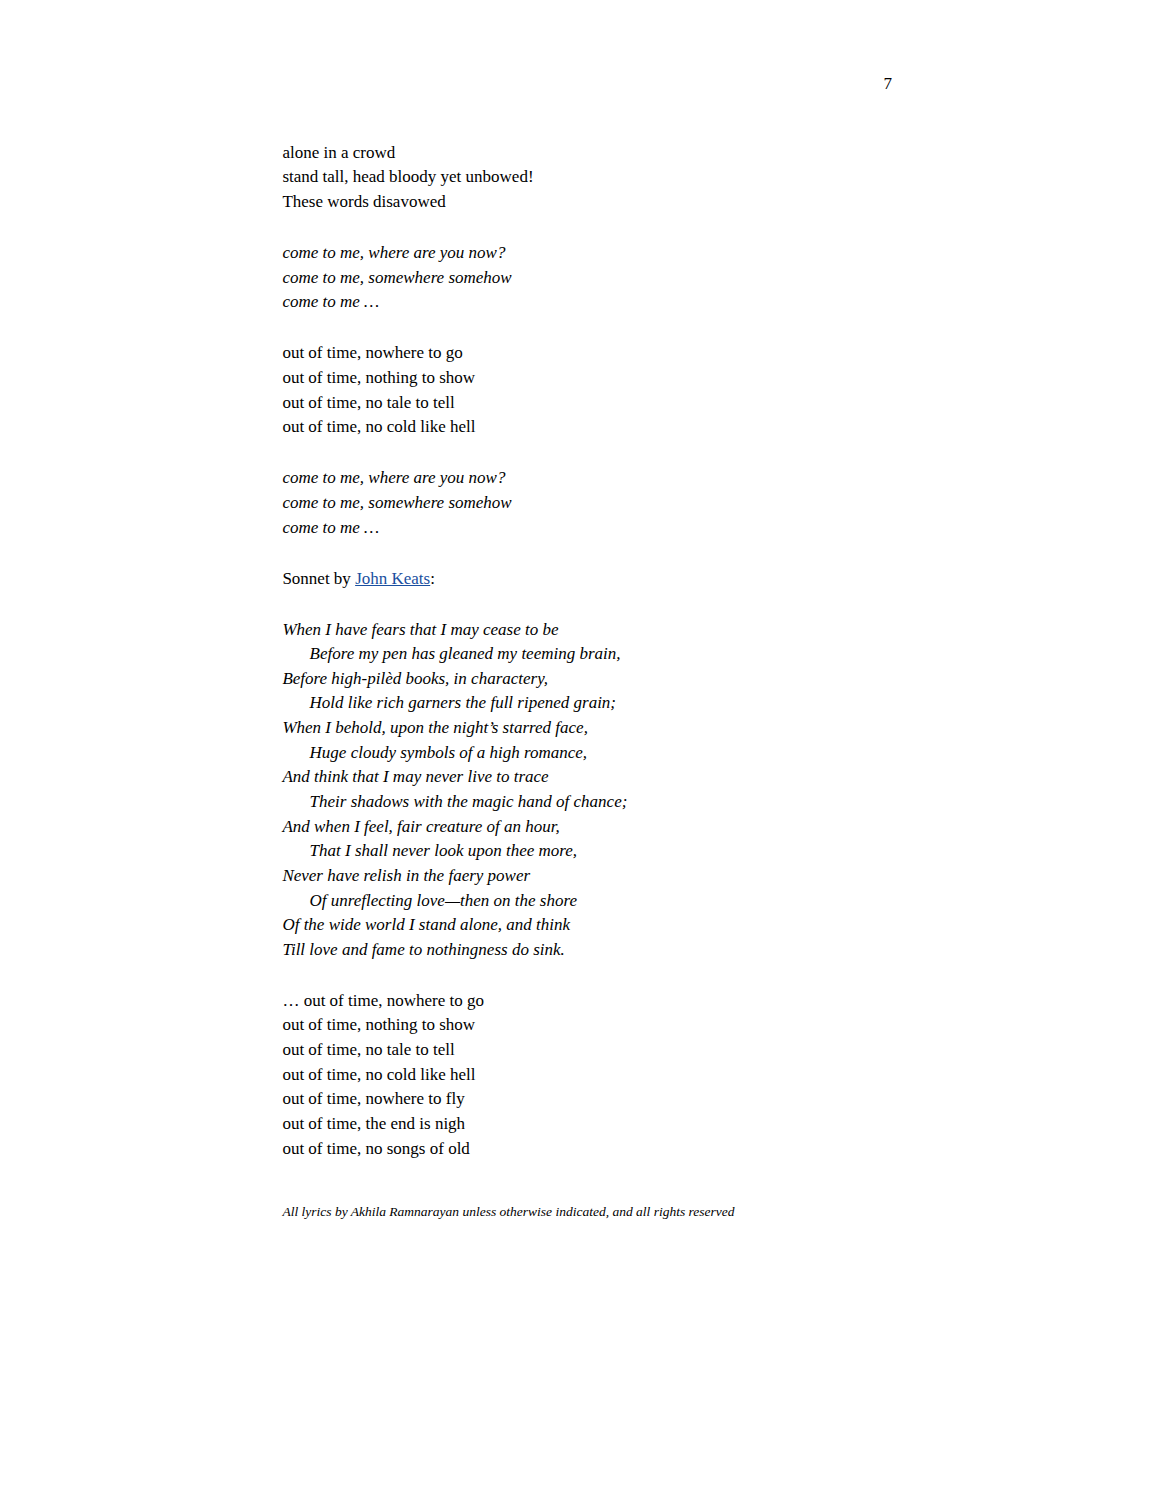7
alone in a crowd
stand tall, head bloody yet unbowed!
These words disavowed
come to me, where are you now?
come to me, somewhere somehow
come to me …
out of time, nowhere to go
out of time, nothing to show
out of time, no tale to tell
out of time, no cold like hell
come to me, where are you now?
come to me, somewhere somehow
come to me …
Sonnet by John Keats:
When I have fears that I may cease to be
Before my pen has gleaned my teeming brain,
Before high-pilèd books, in charactery,
Hold like rich garners the full ripened grain;
When I behold, upon the night’s starred face,
Huge cloudy symbols of a high romance,
And think that I may never live to trace
Their shadows with the magic hand of chance;
And when I feel, fair creature of an hour,
That I shall never look upon thee more,
Never have relish in the faery power
Of unreflecting love—then on the shore
Of the wide world I stand alone, and think
Till love and fame to nothingness do sink.
… out of time, nowhere to go
out of time, nothing to show
out of time, no tale to tell
out of time, no cold like hell
out of time, nowhere to fly
out of time, the end is nigh
out of time, no songs of old
All lyrics by Akhila Ramnarayan unless otherwise indicated, and all rights reserved